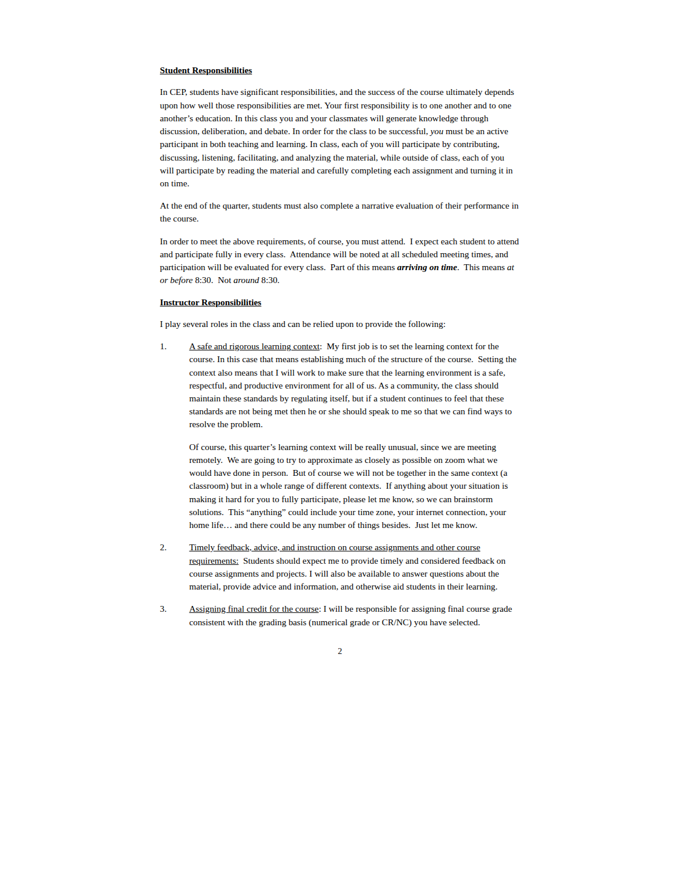Student Responsibilities
In CEP, students have significant responsibilities, and the success of the course ultimately depends upon how well those responsibilities are met. Your first responsibility is to one another and to one another’s education. In this class you and your classmates will generate knowledge through discussion, deliberation, and debate. In order for the class to be successful, you must be an active participant in both teaching and learning. In class, each of you will participate by contributing, discussing, listening, facilitating, and analyzing the material, while outside of class, each of you will participate by reading the material and carefully completing each assignment and turning it in on time.
At the end of the quarter, students must also complete a narrative evaluation of their performance in the course.
In order to meet the above requirements, of course, you must attend. I expect each student to attend and participate fully in every class. Attendance will be noted at all scheduled meeting times, and participation will be evaluated for every class. Part of this means arriving on time. This means at or before 8:30. Not around 8:30.
Instructor Responsibilities
I play several roles in the class and can be relied upon to provide the following:
1.
A safe and rigorous learning context: My first job is to set the learning context for the course. In this case that means establishing much of the structure of the course. Setting the context also means that I will work to make sure that the learning environment is a safe, respectful, and productive environment for all of us. As a community, the class should maintain these standards by regulating itself, but if a student continues to feel that these standards are not being met then he or she should speak to me so that we can find ways to resolve the problem.
Of course, this quarter’s learning context will be really unusual, since we are meeting remotely. We are going to try to approximate as closely as possible on zoom what we would have done in person. But of course we will not be together in the same context (a classroom) but in a whole range of different contexts. If anything about your situation is making it hard for you to fully participate, please let me know, so we can brainstorm solutions. This “anything” could include your time zone, your internet connection, your home life… and there could be any number of things besides. Just let me know.
2.
Timely feedback, advice, and instruction on course assignments and other course requirements: Students should expect me to provide timely and considered feedback on course assignments and projects. I will also be available to answer questions about the material, provide advice and information, and otherwise aid students in their learning.
3.
Assigning final credit for the course: I will be responsible for assigning final course grade consistent with the grading basis (numerical grade or CR/NC) you have selected.
2